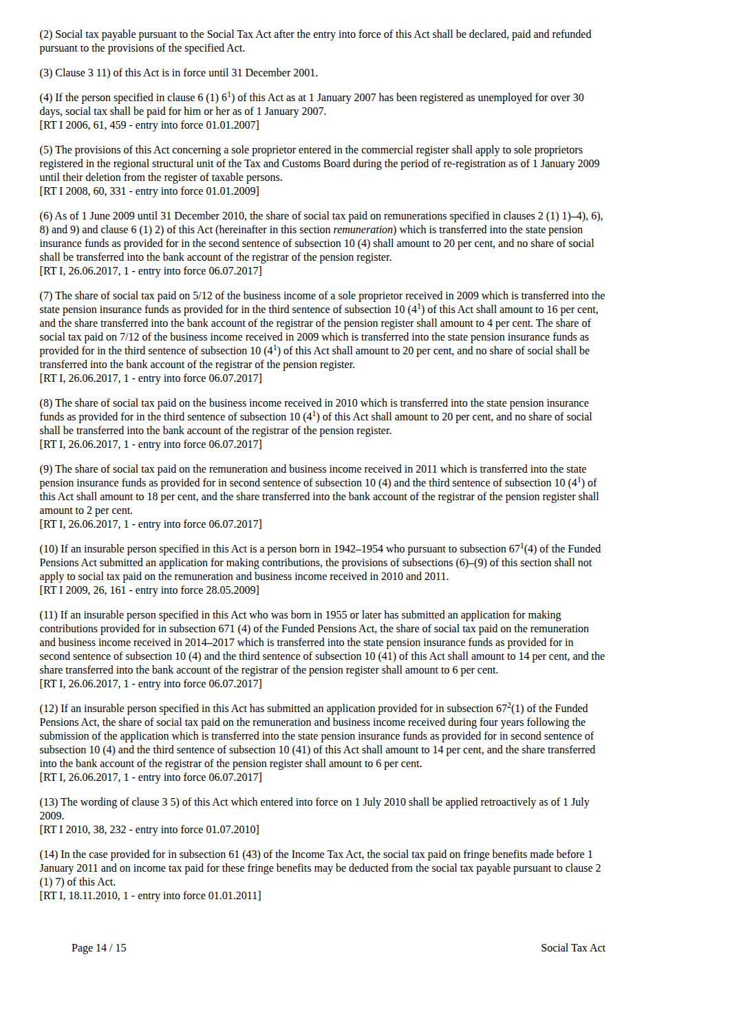(2) Social tax payable pursuant to the Social Tax Act after the entry into force of this Act shall be declared, paid and refunded pursuant to the provisions of the specified Act.
(3) Clause 3 11) of this Act is in force until 31 December 2001.
(4) If the person specified in clause 6 (1) 61) of this Act as at 1 January 2007 has been registered as unemployed for over 30 days, social tax shall be paid for him or her as of 1 January 2007.
[RT I 2006, 61, 459 - entry into force 01.01.2007]
(5) The provisions of this Act concerning a sole proprietor entered in the commercial register shall apply to sole proprietors registered in the regional structural unit of the Tax and Customs Board during the period of re-registration as of 1 January 2009 until their deletion from the register of taxable persons.
[RT I 2008, 60, 331 - entry into force 01.01.2009]
(6) As of 1 June 2009 until 31 December 2010, the share of social tax paid on remunerations specified in clauses 2 (1) 1)–4), 6), 8) and 9) and clause 6 (1) 2) of this Act (hereinafter in this section remuneration) which is transferred into the state pension insurance funds as provided for in the second sentence of subsection 10 (4) shall amount to 20 per cent, and no share of social shall be transferred into the bank account of the registrar of the pension register.
[RT I, 26.06.2017, 1 - entry into force 06.07.2017]
(7) The share of social tax paid on 5/12 of the business income of a sole proprietor received in 2009 which is transferred into the state pension insurance funds as provided for in the third sentence of subsection 10 (41) of this Act shall amount to 16 per cent, and the share transferred into the bank account of the registrar of the pension register shall amount to 4 per cent. The share of social tax paid on 7/12 of the business income received in 2009 which is transferred into the state pension insurance funds as provided for in the third sentence of subsection 10 (41) of this Act shall amount to 20 per cent, and no share of social shall be transferred into the bank account of the registrar of the pension register.
[RT I, 26.06.2017, 1 - entry into force 06.07.2017]
(8) The share of social tax paid on the business income received in 2010 which is transferred into the state pension insurance funds as provided for in the third sentence of subsection 10 (41) of this Act shall amount to 20 per cent, and no share of social shall be transferred into the bank account of the registrar of the pension register.
[RT I, 26.06.2017, 1 - entry into force 06.07.2017]
(9) The share of social tax paid on the remuneration and business income received in 2011 which is transferred into the state pension insurance funds as provided for in second sentence of subsection 10 (4) and the third sentence of subsection 10 (41) of this Act shall amount to 18 per cent, and the share transferred into the bank account of the registrar of the pension register shall amount to 2 per cent.
[RT I, 26.06.2017, 1 - entry into force 06.07.2017]
(10) If an insurable person specified in this Act is a person born in 1942–1954 who pursuant to subsection 671(4) of the Funded Pensions Act submitted an application for making contributions, the provisions of subsections (6)–(9) of this section shall not apply to social tax paid on the remuneration and business income received in 2010 and 2011.
[RT I 2009, 26, 161 - entry into force 28.05.2009]
(11) If an insurable person specified in this Act who was born in 1955 or later has submitted an application for making contributions provided for in subsection 671 (4) of the Funded Pensions Act, the share of social tax paid on the remuneration and business income received in 2014–2017 which is transferred into the state pension insurance funds as provided for in second sentence of subsection 10 (4) and the third sentence of subsection 10 (41) of this Act shall amount to 14 per cent, and the share transferred into the bank account of the registrar of the pension register shall amount to 6 per cent.
[RT I, 26.06.2017, 1 - entry into force 06.07.2017]
(12) If an insurable person specified in this Act has submitted an application provided for in subsection 672(1) of the Funded Pensions Act, the share of social tax paid on the remuneration and business income received during four years following the submission of the application which is transferred into the state pension insurance funds as provided for in second sentence of subsection 10 (4) and the third sentence of subsection 10 (41) of this Act shall amount to 14 per cent, and the share transferred into the bank account of the registrar of the pension register shall amount to 6 per cent.
[RT I, 26.06.2017, 1 - entry into force 06.07.2017]
(13) The wording of clause 3 5) of this Act which entered into force on 1 July 2010 shall be applied retroactively as of 1 July 2009.
[RT I 2010, 38, 232 - entry into force 01.07.2010]
(14) In the case provided for in subsection 61 (43) of the Income Tax Act, the social tax paid on fringe benefits made before 1 January 2011 and on income tax paid for these fringe benefits may be deducted from the social tax payable pursuant to clause 2 (1) 7) of this Act.
[RT I, 18.11.2010, 1 - entry into force 01.01.2011]
Page 14 / 15 Social Tax Act